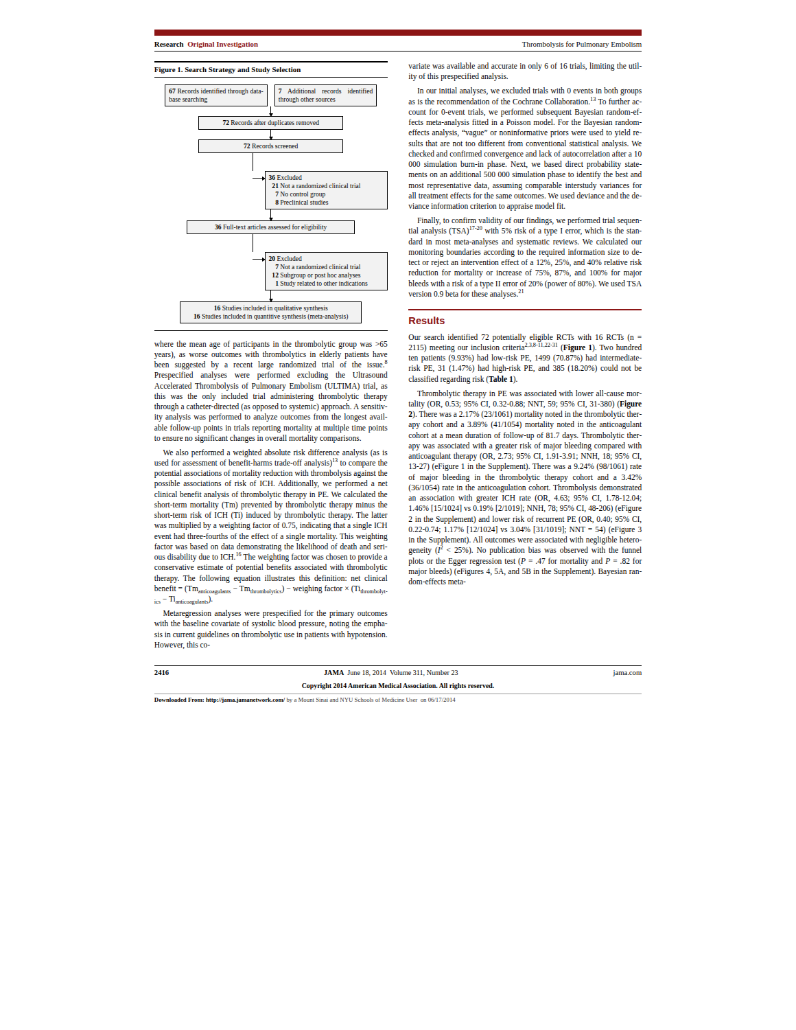Research Original Investigation
Thrombolysis for Pulmonary Embolism
Figure 1. Search Strategy and Study Selection
67 Records identified through database searching
7 Additional records identified through other sources
72 Records after duplicates removed
72 Records screened
36 Excluded
21 Not a randomized clinical trial
7 No control group
8 Preclinical studies
36 Full-text articles assessed for eligibility
20 Excluded
7 Not a randomized clinical trial
12 Subgroup or post hoc analyses
1 Study related to other indications
16 Studies included in qualitative synthesis
16 Studies included in quantitive synthesis (meta-analysis)
where the mean age of participants in the thrombolytic group was >65 years), as worse outcomes with thrombolytics in elderly patients have been suggested by a recent large randomized trial of the issue.8 Prespecified analyses were performed excluding the Ultrasound Accelerated Thrombolysis of Pulmonary Embolism (ULTIMA) trial, as this was the only included trial administering thrombolytic therapy through a catheter-directed (as opposed to systemic) approach. A sensitivity analysis was performed to analyze outcomes from the longest available follow-up points in trials reporting mortality at multiple time points to ensure no significant changes in overall mortality comparisons.
We also performed a weighted absolute risk difference analysis (as is used for assessment of benefit-harms trade-off analysis)13 to compare the potential associations of mortality reduction with thrombolysis against the possible associations of risk of ICH. Additionally, we performed a net clinical benefit analysis of thrombolytic therapy in PE. We calculated the short-term mortality (Tm) prevented by thrombolytic therapy minus the short-term risk of ICH (Ti) induced by thrombolytic therapy. The latter was multiplied by a weighting factor of 0.75, indicating that a single ICH event had three-fourths of the effect of a single mortality. This weighting factor was based on data demonstrating the likelihood of death and serious disability due to ICH.16 The weighting factor was chosen to provide a conservative estimate of potential benefits associated with thrombolytic therapy. The following equation illustrates this definition: net clinical benefit = (Tmanticoagulants − Tmthrombolytics) − weighing factor × (Tithrombolytics − Tianticoagulants).
Metaregression analyses were prespecified for the primary outcomes with the baseline covariate of systolic blood pressure, noting the emphasis in current guidelines on thrombolytic use in patients with hypotension. However, this co-
variate was available and accurate in only 6 of 16 trials, limiting the utility of this prespecified analysis.
In our initial analyses, we excluded trials with 0 events in both groups as is the recommendation of the Cochrane Collaboration.13 To further account for 0-event trials, we performed subsequent Bayesian random-effects meta-analysis fitted in a Poisson model. For the Bayesian random-effects analysis, “vague” or noninformative priors were used to yield results that are not too different from conventional statistical analysis. We checked and confirmed convergence and lack of autocorrelation after a 10 000 simulation burn-in phase. Next, we based direct probability statements on an additional 500 000 simulation phase to identify the best and most representative data, assuming comparable interstudy variances for all treatment effects for the same outcomes. We used deviance and the deviance information criterion to appraise model fit.
Finally, to confirm validity of our findings, we performed trial sequential analysis (TSA)17-20 with 5% risk of a type I error, which is the standard in most meta-analyses and systematic reviews. We calculated our monitoring boundaries according to the required information size to detect or reject an intervention effect of a 12%, 25%, and 40% relative risk reduction for mortality or increase of 75%, 87%, and 100% for major bleeds with a risk of a type II error of 20% (power of 80%). We used TSA version 0.9 beta for these analyses.21
Results
Our search identified 72 potentially eligible RCTs with 16 RCTs (n = 2115) meeting our inclusion criteria2,3,8-11,22-31 (Figure 1). Two hundred ten patients (9.93%) had low-risk PE, 1499 (70.87%) had intermediate-risk PE, 31 (1.47%) had high-risk PE, and 385 (18.20%) could not be classified regarding risk (Table 1).
Thrombolytic therapy in PE was associated with lower all-cause mortality (OR, 0.53; 95% CI, 0.32-0.88; NNT, 59; 95% CI, 31-380) (Figure 2). There was a 2.17% (23/1061) mortality noted in the thrombolytic therapy cohort and a 3.89% (41/1054) mortality noted in the anticoagulant cohort at a mean duration of follow-up of 81.7 days. Thrombolytic therapy was associated with a greater risk of major bleeding compared with anticoagulant therapy (OR, 2.73; 95% CI, 1.91-3.91; NNH, 18; 95% CI, 13-27) (eFigure 1 in the Supplement). There was a 9.24% (98/1061) rate of major bleeding in the thrombolytic therapy cohort and a 3.42% (36/1054) rate in the anticoagulation cohort. Thrombolysis demonstrated an association with greater ICH rate (OR, 4.63; 95% CI, 1.78-12.04; 1.46% [15/1024] vs 0.19% [2/1019]; NNH, 78; 95% CI, 48-206) (eFigure 2 in the Supplement) and lower risk of recurrent PE (OR, 0.40; 95% CI, 0.22-0.74; 1.17% [12/1024] vs 3.04% [31/1019]; NNT = 54) (eFigure 3 in the Supplement). All outcomes were associated with negligible heterogeneity (I2 < 25%). No publication bias was observed with the funnel plots or the Egger regression test (P = .47 for mortality and P = .82 for major bleeds) (eFigures 4, 5A, and 5B in the Supplement). Bayesian random-effects meta-
2416
JAMA June 18, 2014 Volume 311, Number 23
jama.com
Copyright 2014 American Medical Association. All rights reserved.
Downloaded From: http://jama.jamanetwork.com/ by a Mount Sinai and NYU Schools of Medicine User on 06/17/2014